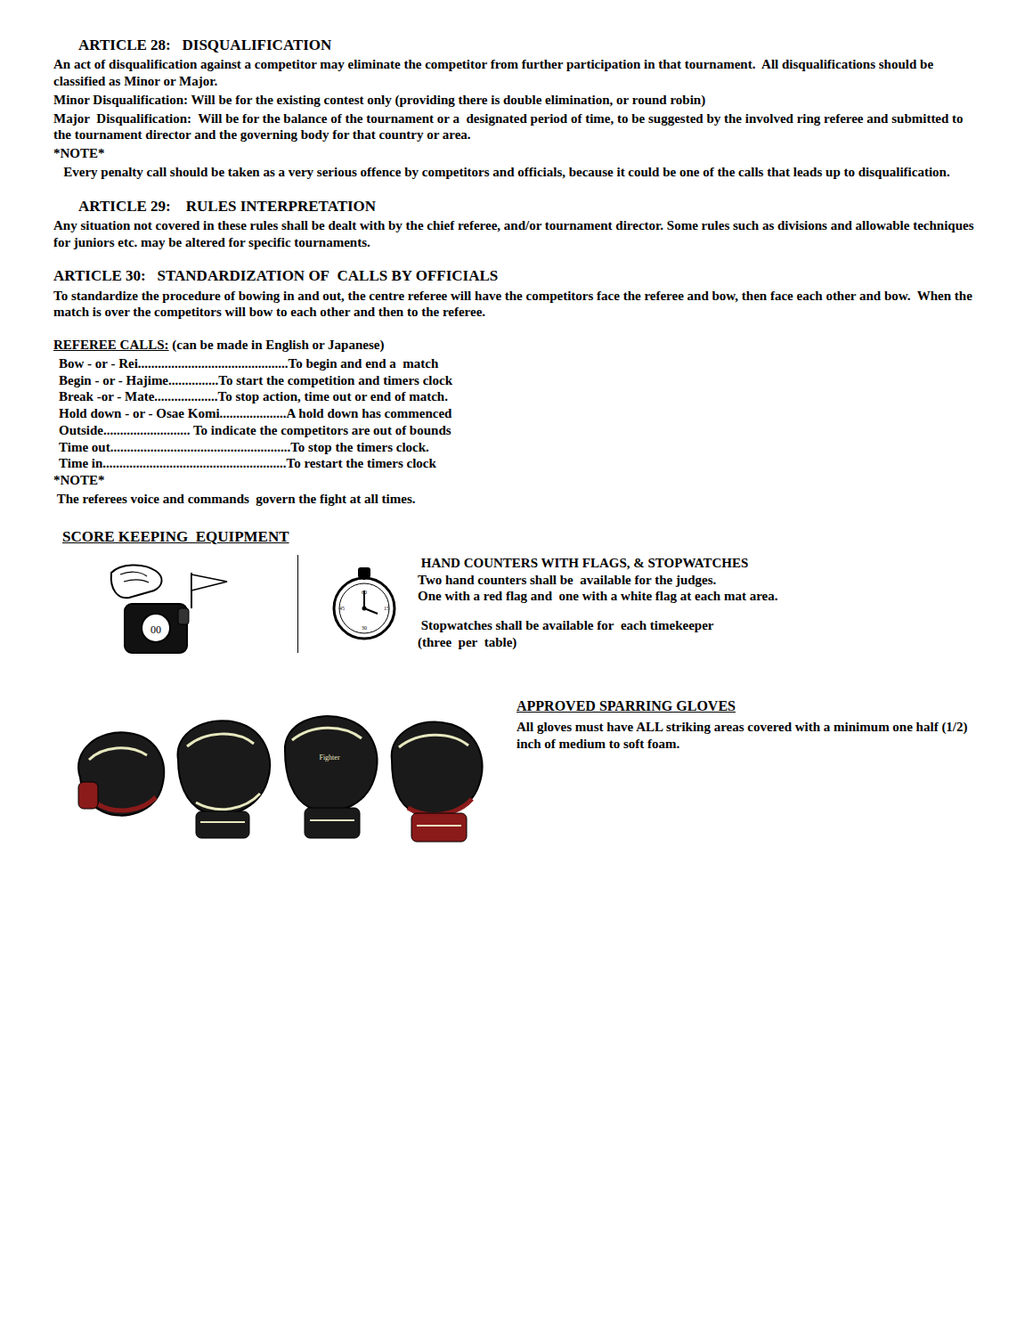ARTICLE 28: DISQUALIFICATION
An act of disqualification against a competitor may eliminate the competitor from further participation in that tournament. All disqualifications should be classified as Minor or Major.
Minor Disqualification: Will be for the existing contest only (providing there is double elimination, or round robin)
Major Disqualification: Will be for the balance of the tournament or a designated period of time, to be suggested by the involved ring referee and submitted to the tournament director and the governing body for that country or area.
*NOTE*
Every penalty call should be taken as a very serious offence by competitors and officials, because it could be one of the calls that leads up to disqualification.
ARTICLE 29: RULES INTERPRETATION
Any situation not covered in these rules shall be dealt with by the chief referee, and/or tournament director. Some rules such as divisions and allowable techniques for juniors etc. may be altered for specific tournaments.
ARTICLE 30: STANDARDIZATION OF CALLS BY OFFICIALS
To standardize the procedure of bowing in and out, the centre referee will have the competitors face the referee and bow, then face each other and bow. When the match is over the competitors will bow to each other and then to the referee.
REFEREE CALLS: (can be made in English or Japanese)
Bow - or - Rei.............................................To begin and end a match
Begin - or - Hajime...............To start the competition and timers clock
Break -or - Mate...................To stop action, time out or end of match.
Hold down - or - Osae Komi....................A hold down has commenced
Outside.......................... To indicate the competitors are out of bounds
Time out......................................................To stop the timers clock.
Time in.......................................................To restart the timers clock
*NOTE*
The referees voice and commands govern the fight at all times.
SCORE KEEPING EQUIPMENT
| 00 | | 60 15 30 45 | HAND COUNTERS WITH FLAGS, & STOPWATCHES Two hand counters shall be available for the judges. One with a red flag and one with a white flag at each mat area. Stopwatches shall be available for each timekeeper (three per table) |
| Fighter | APPROVED SPARRING GLOVES All gloves must have ALL striking areas covered with a minimum one half (1/2) inch of medium to soft foam. |